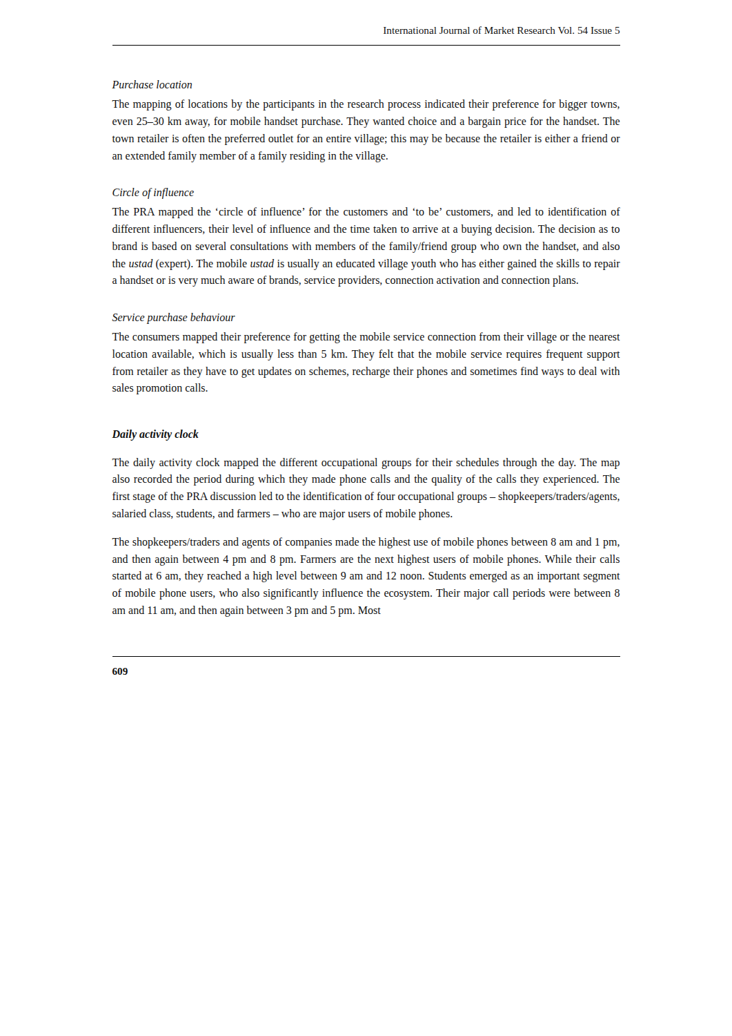International Journal of Market Research Vol. 54 Issue 5
Purchase location
The mapping of locations by the participants in the research process indicated their preference for bigger towns, even 25–30 km away, for mobile handset purchase. They wanted choice and a bargain price for the handset. The town retailer is often the preferred outlet for an entire village; this may be because the retailer is either a friend or an extended family member of a family residing in the village.
Circle of influence
The PRA mapped the ‘circle of influence’ for the customers and ‘to be’ customers, and led to identification of different influencers, their level of influence and the time taken to arrive at a buying decision. The decision as to brand is based on several consultations with members of the family/friend group who own the handset, and also the ustad (expert). The mobile ustad is usually an educated village youth who has either gained the skills to repair a handset or is very much aware of brands, service providers, connection activation and connection plans.
Service purchase behaviour
The consumers mapped their preference for getting the mobile service connection from their village or the nearest location available, which is usually less than 5 km. They felt that the mobile service requires frequent support from retailer as they have to get updates on schemes, recharge their phones and sometimes find ways to deal with sales promotion calls.
Daily activity clock
The daily activity clock mapped the different occupational groups for their schedules through the day. The map also recorded the period during which they made phone calls and the quality of the calls they experienced. The first stage of the PRA discussion led to the identification of four occupational groups – shopkeepers/traders/agents, salaried class, students, and farmers – who are major users of mobile phones.
The shopkeepers/traders and agents of companies made the highest use of mobile phones between 8 am and 1 pm, and then again between 4 pm and 8 pm. Farmers are the next highest users of mobile phones. While their calls started at 6 am, they reached a high level between 9 am and 12 noon. Students emerged as an important segment of mobile phone users, who also significantly influence the ecosystem. Their major call periods were between 8 am and 11 am, and then again between 3 pm and 5 pm. Most
609